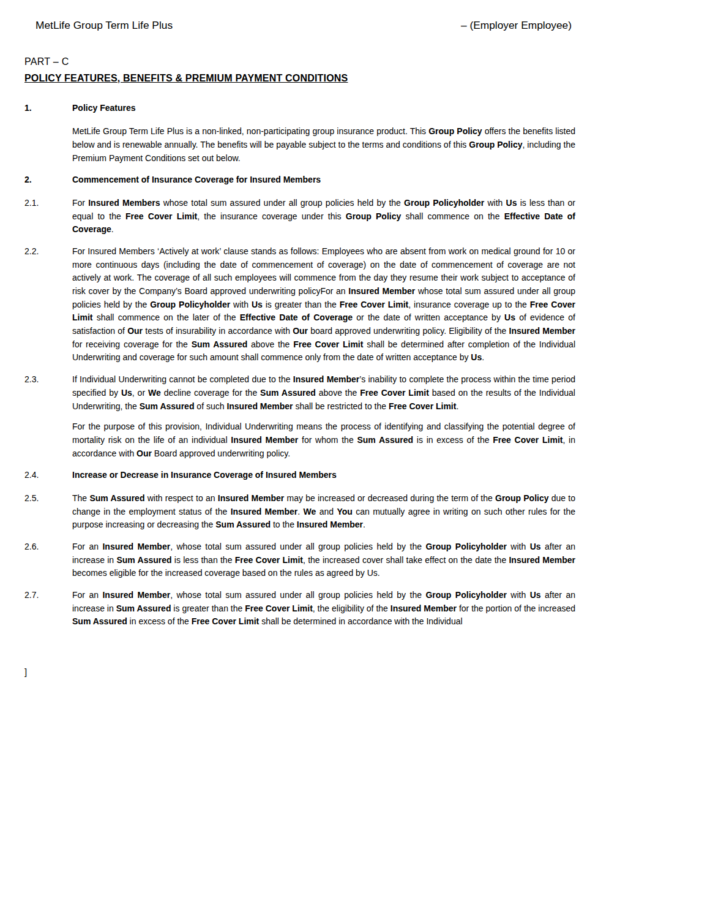MetLife Group Term Life Plus – (Employer Employee)
PART – C
POLICY FEATURES, BENEFITS & PREMIUM PAYMENT CONDITIONS
1.
Policy Features
MetLife Group Term Life Plus is a non-linked, non-participating group insurance product. This Group Policy offers the benefits listed below and is renewable annually. The benefits will be payable subject to the terms and conditions of this Group Policy, including the Premium Payment Conditions set out below.
2.
Commencement of Insurance Coverage for Insured Members
2.1.
For Insured Members whose total sum assured under all group policies held by the Group Policyholder with Us is less than or equal to the Free Cover Limit, the insurance coverage under this Group Policy shall commence on the Effective Date of Coverage.
2.2.
For Insured Members ‘Actively at work’ clause stands as follows: Employees who are absent from work on medical ground for 10 or more continuous days (including the date of commencement of coverage) on the date of commencement of coverage are not actively at work. The coverage of all such employees will commence from the day they resume their work subject to acceptance of risk cover by the Company’s Board approved underwriting policyFor an Insured Member whose total sum assured under all group policies held by the Group Policyholder with Us is greater than the Free Cover Limit, insurance coverage up to the Free Cover Limit shall commence on the later of the Effective Date of Coverage or the date of written acceptance by Us of evidence of satisfaction of Our tests of insurability in accordance with Our board approved underwriting policy. Eligibility of the Insured Member for receiving coverage for the Sum Assured above the Free Cover Limit shall be determined after completion of the Individual Underwriting and coverage for such amount shall commence only from the date of written acceptance by Us.
2.3.
If Individual Underwriting cannot be completed due to the Insured Member’s inability to complete the process within the time period specified by Us, or We decline coverage for the Sum Assured above the Free Cover Limit based on the results of the Individual Underwriting, the Sum Assured of such Insured Member shall be restricted to the Free Cover Limit.
For the purpose of this provision, Individual Underwriting means the process of identifying and classifying the potential degree of mortality risk on the life of an individual Insured Member for whom the Sum Assured is in excess of the Free Cover Limit, in accordance with Our Board approved underwriting policy.
2.4.
Increase or Decrease in Insurance Coverage of Insured Members
2.5.
The Sum Assured with respect to an Insured Member may be increased or decreased during the term of the Group Policy due to change in the employment status of the Insured Member. We and You can mutually agree in writing on such other rules for the purpose increasing or decreasing the Sum Assured to the Insured Member.
2.6.
For an Insured Member, whose total sum assured under all group policies held by the Group Policyholder with Us after an increase in Sum Assured is less than the Free Cover Limit, the increased cover shall take effect on the date the Insured Member becomes eligible for the increased coverage based on the rules as agreed by Us.
2.7.
For an Insured Member, whose total sum assured under all group policies held by the Group Policyholder with Us after an increase in Sum Assured is greater than the Free Cover Limit, the eligibility of the Insured Member for the portion of the increased Sum Assured in excess of the Free Cover Limit shall be determined in accordance with the Individual
]